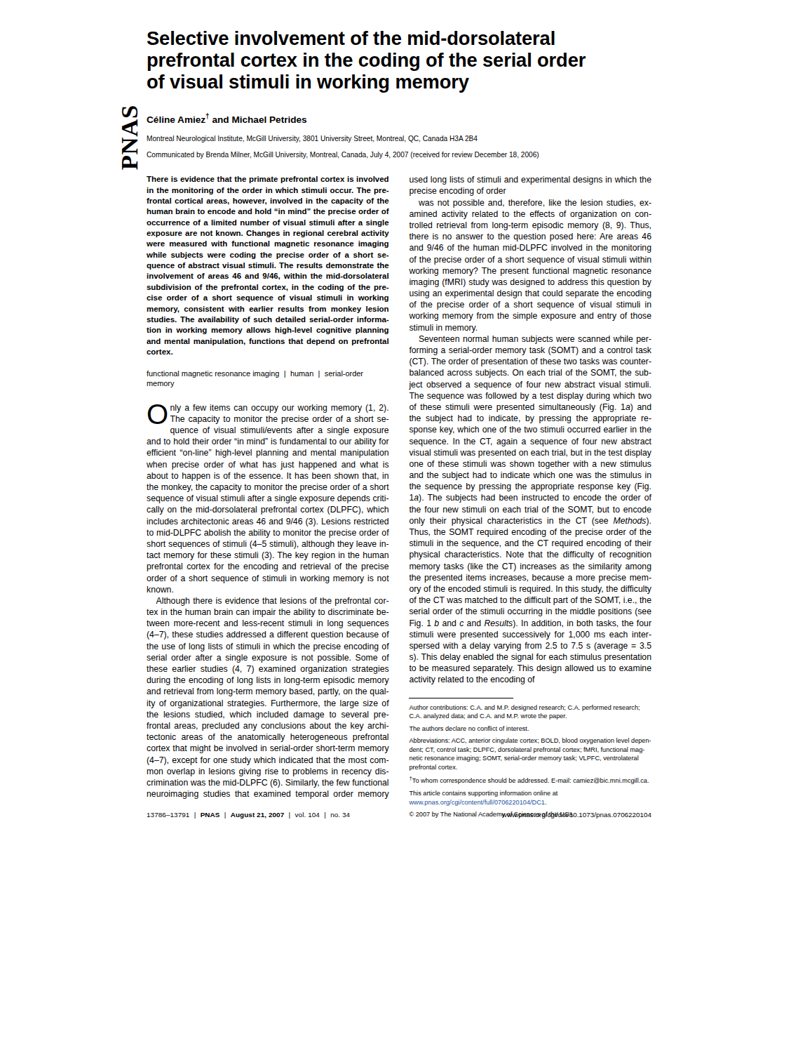PNAS
Selective involvement of the mid-dorsolateral
prefrontal cortex in the coding of the serial order
of visual stimuli in working memory
Céline Amiez† and Michael Petrides
Montreal Neurological Institute, McGill University, 3801 University Street, Montreal, QC, Canada H3A 2B4
Communicated by Brenda Milner, McGill University, Montreal, Canada, July 4, 2007 (received for review December 18, 2006)
There is evidence that the primate prefrontal cortex is involved in the monitoring of the order in which stimuli occur. The prefrontal cortical areas, however, involved in the capacity of the human brain to encode and hold “in mind” the precise order of occurrence of a limited number of visual stimuli after a single exposure are not known. Changes in regional cerebral activity were measured with functional magnetic resonance imaging while subjects were coding the precise order of a short sequence of abstract visual stimuli. The results demonstrate the involvement of areas 46 and 9/46, within the mid-dorsolateral subdivision of the prefrontal cortex, in the coding of the precise order of a short sequence of visual stimuli in working memory, consistent with earlier results from monkey lesion studies. The availability of such detailed serial-order information in working memory allows high-level cognitive planning and mental manipulation, functions that depend on prefrontal cortex.
functional magnetic resonance imaging | human | serial-order memory
Only a few items can occupy our working memory (1, 2). The capacity to monitor the precise order of a short sequence of visual stimuli/events after a single exposure and to hold their order “in mind” is fundamental to our ability for efficient “on-line” high-level planning and mental manipulation when precise order of what has just happened and what is about to happen is of the essence. It has been shown that, in the monkey, the capacity to monitor the precise order of a short sequence of visual stimuli after a single exposure depends critically on the mid-dorsolateral prefrontal cortex (DLPFC), which includes architectonic areas 46 and 9/46 (3). Lesions restricted to mid-DLPFC abolish the ability to monitor the precise order of short sequences of stimuli (4–5 stimuli), although they leave intact memory for these stimuli (3). The key region in the human prefrontal cortex for the encoding and retrieval of the precise order of a short sequence of stimuli in working memory is not known.
Although there is evidence that lesions of the prefrontal cortex in the human brain can impair the ability to discriminate between more-recent and less-recent stimuli in long sequences (4–7), these studies addressed a different question because of the use of long lists of stimuli in which the precise encoding of serial order after a single exposure is not possible. Some of these earlier studies (4, 7) examined organization strategies during the encoding of long lists in long-term episodic memory and retrieval from long-term memory based, partly, on the quality of organizational strategies. Furthermore, the large size of the lesions studied, which included damage to several prefrontal areas, precluded any conclusions about the key architectonic areas of the anatomically heterogeneous prefrontal cortex that might be involved in serial-order short-term memory (4–7), except for one study which indicated that the most common overlap in lesions giving rise to problems in recency discrimination was the mid-DLPFC (6). Similarly, the few functional neuroimaging studies that examined temporal order memory used long lists of stimuli and experimental designs in which the precise encoding of order
was not possible and, therefore, like the lesion studies, examined activity related to the effects of organization on controlled retrieval from long-term episodic memory (8, 9). Thus, there is no answer to the question posed here: Are areas 46 and 9/46 of the human mid-DLPFC involved in the monitoring of the precise order of a short sequence of visual stimuli within working memory? The present functional magnetic resonance imaging (fMRI) study was designed to address this question by using an experimental design that could separate the encoding of the precise order of a short sequence of visual stimuli in working memory from the simple exposure and entry of those stimuli in memory.
Seventeen normal human subjects were scanned while performing a serial-order memory task (SOMT) and a control task (CT). The order of presentation of these two tasks was counterbalanced across subjects. On each trial of the SOMT, the subject observed a sequence of four new abstract visual stimuli. The sequence was followed by a test display during which two of these stimuli were presented simultaneously (Fig. 1a) and the subject had to indicate, by pressing the appropriate response key, which one of the two stimuli occurred earlier in the sequence. In the CT, again a sequence of four new abstract visual stimuli was presented on each trial, but in the test display one of these stimuli was shown together with a new stimulus and the subject had to indicate which one was the stimulus in the sequence by pressing the appropriate response key (Fig. 1a). The subjects had been instructed to encode the order of the four new stimuli on each trial of the SOMT, but to encode only their physical characteristics in the CT (see Methods). Thus, the SOMT required encoding of the precise order of the stimuli in the sequence, and the CT required encoding of their physical characteristics. Note that the difficulty of recognition memory tasks (like the CT) increases as the similarity among the presented items increases, because a more precise memory of the encoded stimuli is required. In this study, the difficulty of the CT was matched to the difficult part of the SOMT, i.e., the serial order of the stimuli occurring in the middle positions (see Fig. 1 b and c and Results). In addition, in both tasks, the four stimuli were presented successively for 1,000 ms each interspersed with a delay varying from 2.5 to 7.5 s (average = 3.5 s). This delay enabled the signal for each stimulus presentation to be measured separately. This design allowed us to examine activity related to the encoding of
Author contributions: C.A. and M.P. designed research; C.A. performed research; C.A. analyzed data; and C.A. and M.P. wrote the paper.
The authors declare no conflict of interest.
Abbreviations: ACC, anterior cingulate cortex; BOLD, blood oxygenation level dependent; CT, control task; DLPFC, dorsolateral prefrontal cortex; fMRI, functional magnetic resonance imaging; SOMT, serial-order memory task; VLPFC, ventrolateral prefrontal cortex.
†To whom correspondence should be addressed. E-mail: camiez@bic.mni.mcgill.ca.
This article contains supporting information online at www.pnas.org/cgi/content/full/0706220104/DC1.
© 2007 by The National Academy of Sciences of the USA
13786–13791 | PNAS | August 21, 2007 | vol. 104 | no. 34
www.pnas.org/cgi/doi/10.1073/pnas.0706220104